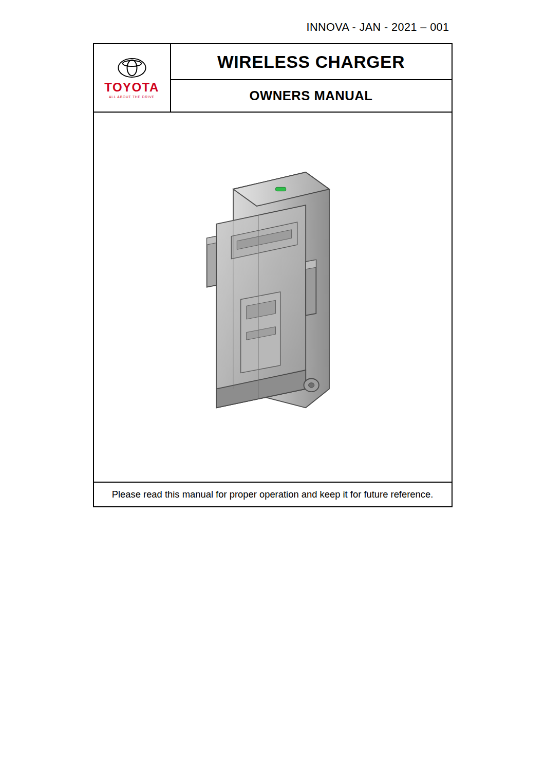INNOVA - JAN - 2021 – 001
TOYOTA
All about the drive
WIRELESS CHARGER
OWNERS MANUAL
Please read this manual for proper operation and keep it for future reference.